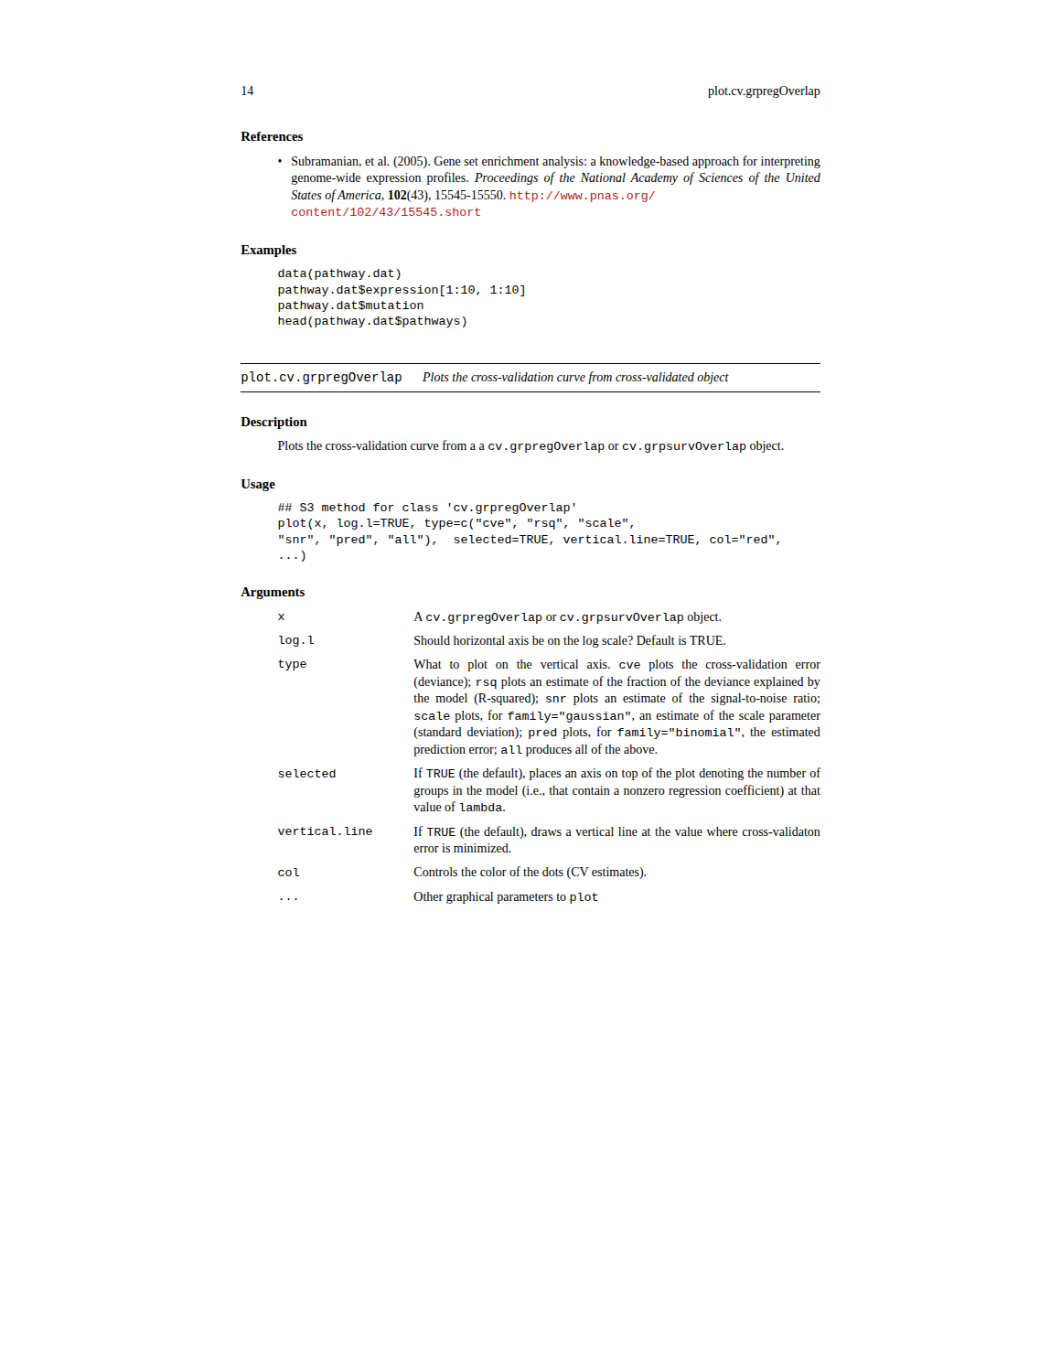14 plot.cv.grpregOverlap
References
Subramanian, et al. (2005). Gene set enrichment analysis: a knowledge-based approach for interpreting genome-wide expression profiles. Proceedings of the National Academy of Sciences of the United States of America, 102(43), 15545-15550. http://www.pnas.org/
content/102/43/15545.short
Examples
data(pathway.dat)
pathway.dat$expression[1:10, 1:10]
pathway.dat$mutation
head(pathway.dat$pathways)
plot.cv.grpregOverlap Plots the cross-validation curve from cross-validated object
Description
Plots the cross-validation curve from a a cv.grpregOverlap or cv.grpsurvOverlap object.
Usage
## S3 method for class 'cv.grpregOverlap'
plot(x, log.l=TRUE, type=c("cve", "rsq", "scale",
"snr", "pred", "all"),  selected=TRUE, vertical.line=TRUE, col="red",
...)
Arguments
x
A cv.grpregOverlap or cv.grpsurvOverlap object.
log.l
Should horizontal axis be on the log scale? Default is TRUE.
type
What to plot on the vertical axis. cve plots the cross-validation error (deviance); rsq plots an estimate of the fraction of the deviance explained by the model (R-squared); snr plots an estimate of the signal-to-noise ratio; scale plots, for family="gaussian", an estimate of the scale parameter (standard deviation); pred plots, for family="binomial", the estimated prediction error; all produces all of the above.
selected
If TRUE (the default), places an axis on top of the plot denoting the number of groups in the model (i.e., that contain a nonzero regression coefficient) at that value of lambda.
vertical.line
If TRUE (the default), draws a vertical line at the value where cross-validaton error is minimized.
col
Controls the color of the dots (CV estimates).
...
Other graphical parameters to plot